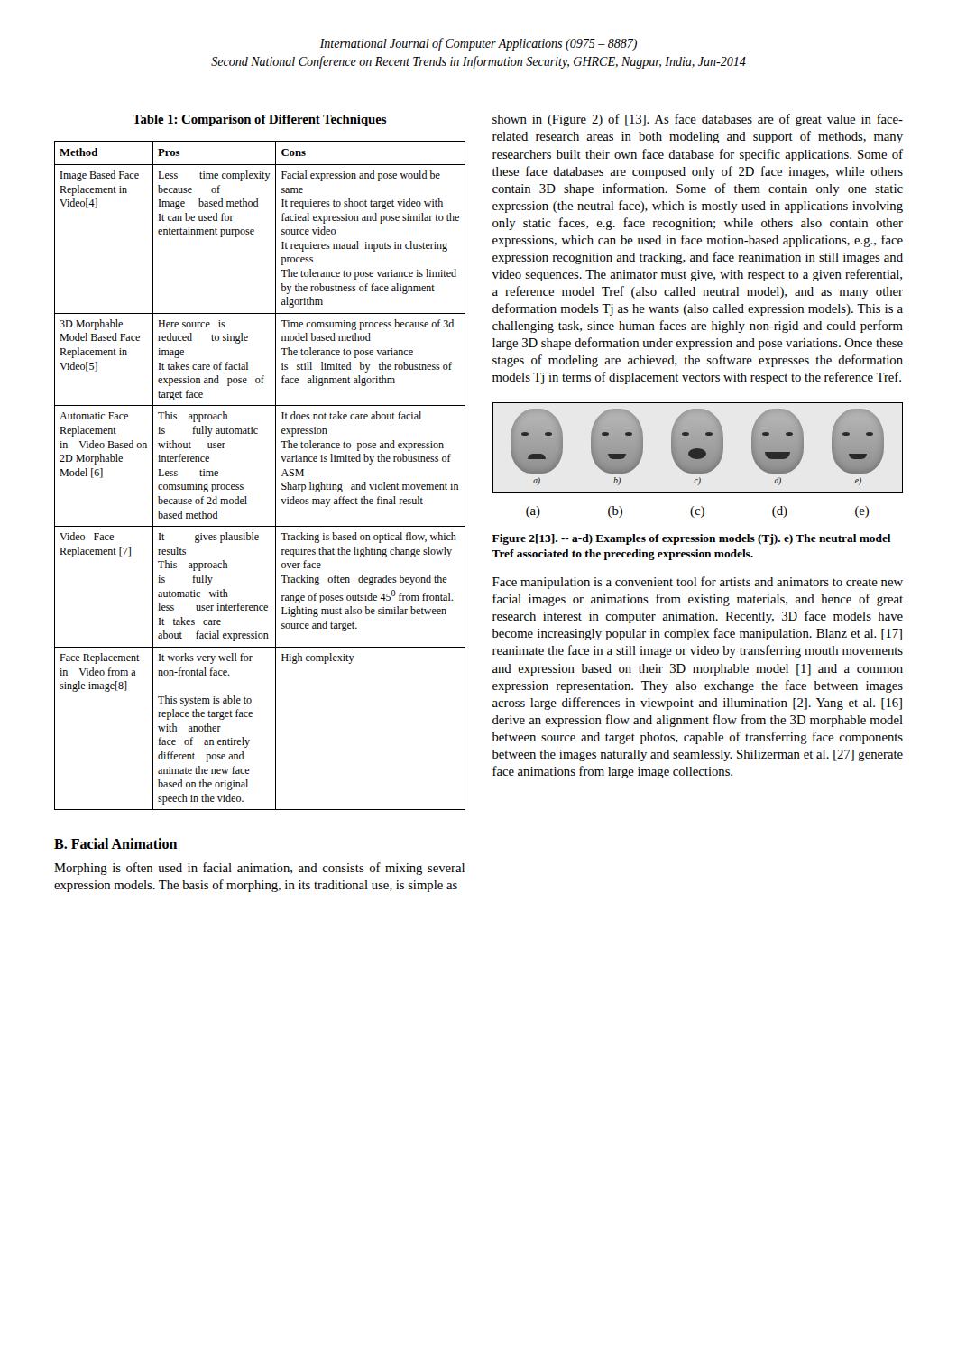International Journal of Computer Applications (0975 – 8887)
Second National Conference on Recent Trends in Information Security, GHRCE, Nagpur, India, Jan-2014
Table 1: Comparison of Different Techniques
| Method | Pros | Cons |
| --- | --- | --- |
| Image Based Face Replacement in Video[4] | Less time complexity because of Image based method It can be used for entertainment purpose | Facial expression and pose would be same It requieres to shoot target video with facieal expression and pose similar to the source video It requieres maual inputs in clustering process The tolerance to pose variance is limited by the robustness of face alignment algorithm |
| 3D Morphable Model Based Face Replacement in Video[5] | Here source is reduced to single image It takes care of facial expession and pose of target face | Time comsuming process because of 3d model based method The tolerance to pose variance is still limited by the robustness of face alignment algorithm |
| Automatic Face Replacement in Video Based on 2D Morphable Model [6] | This approach is fully automatic without user interference Less time comsuming process because of 2d model based method | It does not take care about facial expression The tolerance to pose and expression variance is limited by the robustness of ASM Sharp lighting and violent movement in videos may affect the final result |
| Video Face Replacement [7] | It gives plausible results This approach is fully automatic with less user interference It takes care about facial expression | Tracking is based on optical flow, which requires that the lighting change slowly over face Tracking often degrades beyond the range of poses outside 45 0 from frontal. Lighting must also be similar between source and target. |
| Face Replacement in Video from a single image[8] | It works very well for non-frontal face. This system is able to replace the target face with another face of an entirely different pose and animate the new face based on the original speech in the video. | High complexity |
B. Facial Animation
Morphing is often used in facial animation, and consists of mixing several expression models. The basis of morphing, in its traditional use, is simple as
shown in (Figure 2) of [13]. As face databases are of great value in face-related research areas in both modeling and support of methods, many researchers built their own face database for specific applications. Some of these face databases are composed only of 2D face images, while others contain 3D shape information. Some of them contain only one static expression (the neutral face), which is mostly used in applications involving only static faces, e.g. face recognition; while others also contain other expressions, which can be used in face motion-based applications, e.g., face expression recognition and tracking, and face reanimation in still images and video sequences. The animator must give, with respect to a given referential, a reference model Tref (also called neutral model), and as many other deformation models Tj as he wants (also called expression models). This is a challenging task, since human faces are highly non-rigid and could perform large 3D shape deformation under expression and pose variations. Once these stages of modeling are achieved, the software expresses the deformation models Tj in terms of displacement vectors with respect to the reference Tref.
a)
b)
c)
d)
e)
(a) (b) (c) (d) (e)
Figure 2[13]. -- a-d) Examples of expression models (Tj). e) The neutral model Tref associated to the preceding expression models.
Face manipulation is a convenient tool for artists and animators to create new facial images or animations from existing materials, and hence of great research interest in computer animation. Recently, 3D face models have become increasingly popular in complex face manipulation. Blanz et al. [17] reanimate the face in a still image or video by transferring mouth movements and expression based on their 3D morphable model [1] and a common expression representation. They also exchange the face between images across large differences in viewpoint and illumination [2]. Yang et al. [16] derive an expression flow and alignment flow from the 3D morphable model between source and target photos, capable of transferring face components between the images naturally and seamlessly. Shilizerman et al. [27] generate face animations from large image collections.